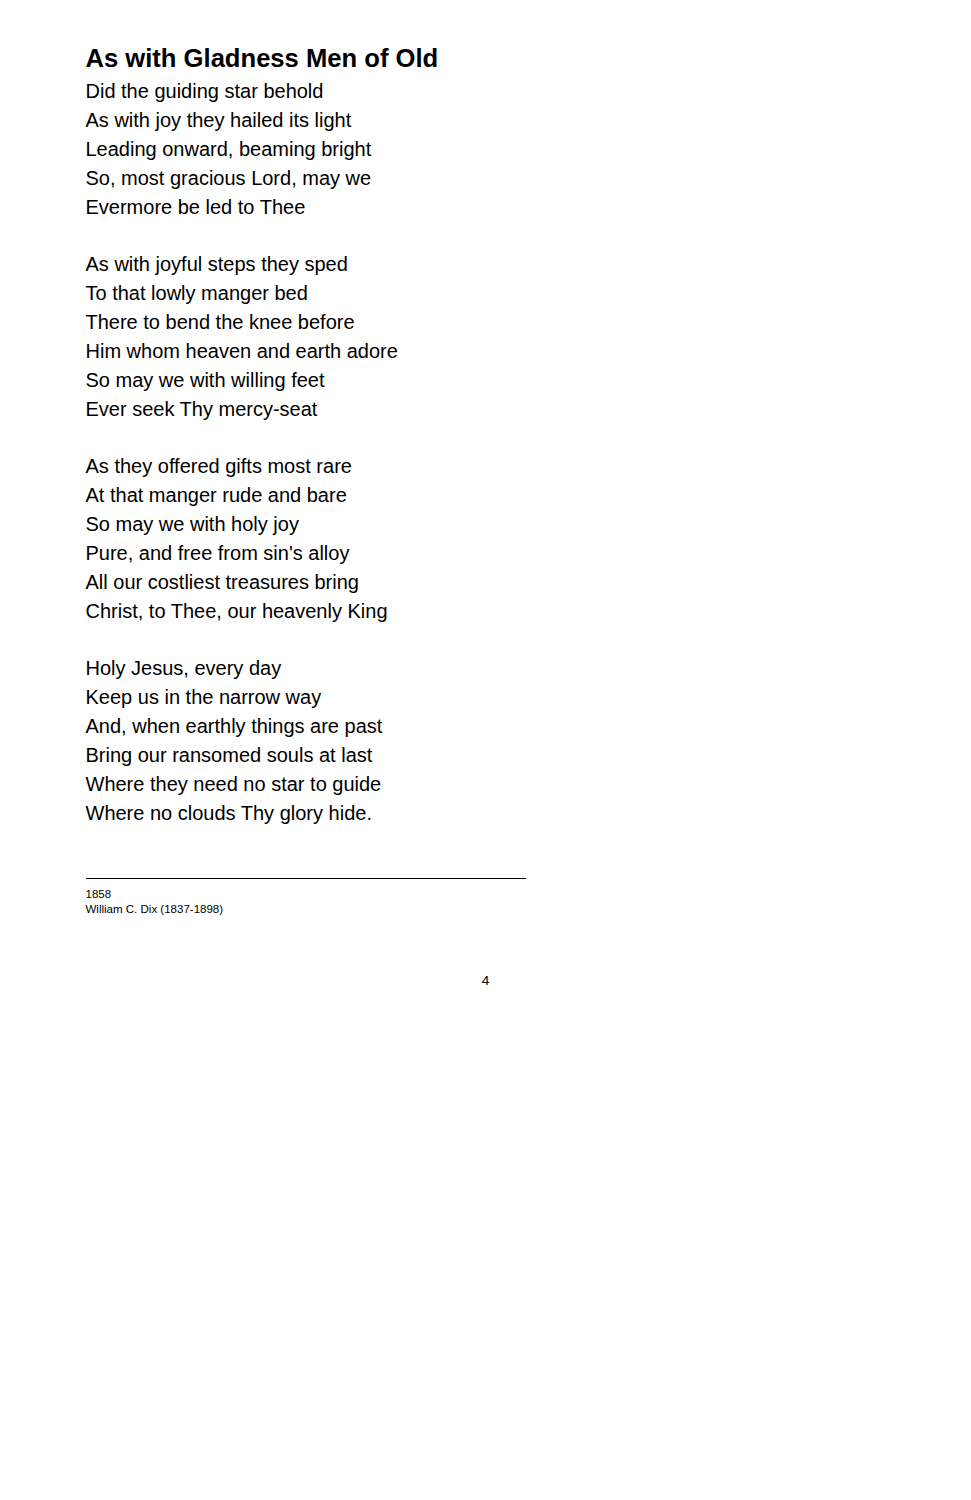As with Gladness Men of Old
Did the guiding star behold
As with joy they hailed its light
Leading onward, beaming bright
So, most gracious Lord, may we
Evermore be led to Thee
As with joyful steps they sped
To that lowly manger bed
There to bend the knee before
Him whom heaven and earth adore
So may we with willing feet
Ever seek Thy mercy-seat
As they offered gifts most rare
At that manger rude and bare
So may we with holy joy
Pure, and free from sin's alloy
All our costliest treasures bring
Christ, to Thee, our heavenly King
Holy Jesus, every day
Keep us in the narrow way
And, when earthly things are past
Bring our ransomed souls at last
Where they need no star to guide
Where no clouds Thy glory hide.
1858
William C. Dix (1837-1898)
4